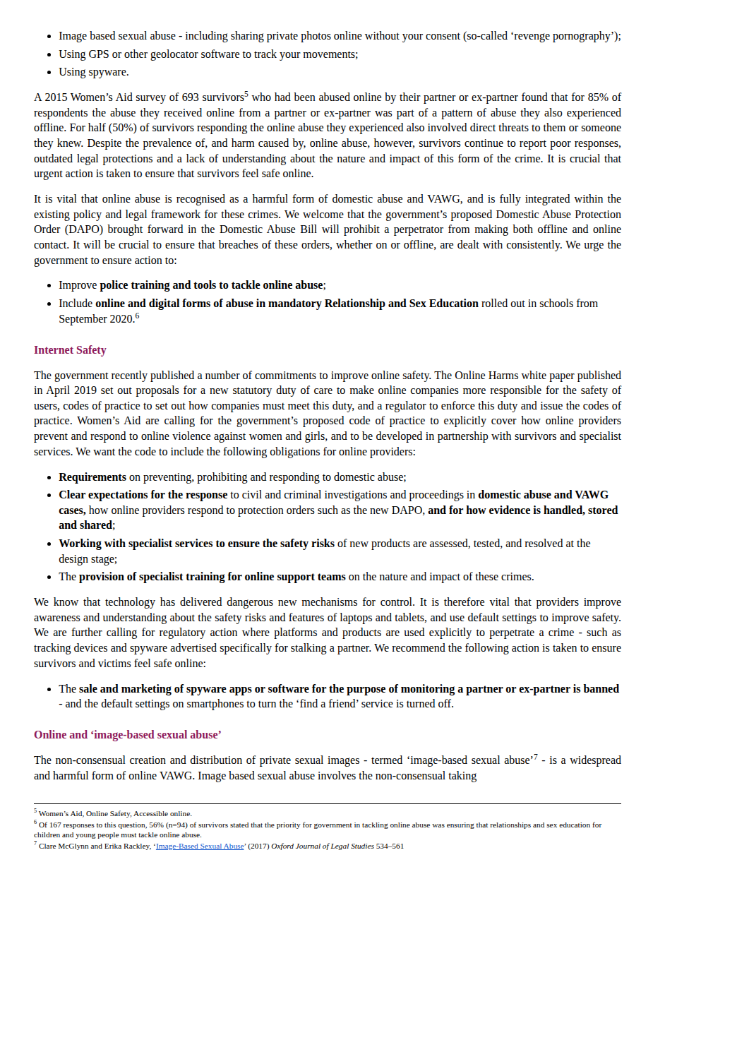Image based sexual abuse - including sharing private photos online without your consent (so-called ‘revenge pornography’);
Using GPS or other geolocator software to track your movements;
Using spyware.
A 2015 Women’s Aid survey of 693 survivors5 who had been abused online by their partner or ex-partner found that for 85% of respondents the abuse they received online from a partner or ex-partner was part of a pattern of abuse they also experienced offline. For half (50%) of survivors responding the online abuse they experienced also involved direct threats to them or someone they knew. Despite the prevalence of, and harm caused by, online abuse, however, survivors continue to report poor responses, outdated legal protections and a lack of understanding about the nature and impact of this form of the crime. It is crucial that urgent action is taken to ensure that survivors feel safe online.
It is vital that online abuse is recognised as a harmful form of domestic abuse and VAWG, and is fully integrated within the existing policy and legal framework for these crimes. We welcome that the government’s proposed Domestic Abuse Protection Order (DAPO) brought forward in the Domestic Abuse Bill will prohibit a perpetrator from making both offline and online contact. It will be crucial to ensure that breaches of these orders, whether on or offline, are dealt with consistently. We urge the government to ensure action to:
Improve police training and tools to tackle online abuse;
Include online and digital forms of abuse in mandatory Relationship and Sex Education rolled out in schools from September 2020.6
Internet Safety
The government recently published a number of commitments to improve online safety. The Online Harms white paper published in April 2019 set out proposals for a new statutory duty of care to make online companies more responsible for the safety of users, codes of practice to set out how companies must meet this duty, and a regulator to enforce this duty and issue the codes of practice. Women’s Aid are calling for the government’s proposed code of practice to explicitly cover how online providers prevent and respond to online violence against women and girls, and to be developed in partnership with survivors and specialist services. We want the code to include the following obligations for online providers:
Requirements on preventing, prohibiting and responding to domestic abuse;
Clear expectations for the response to civil and criminal investigations and proceedings in domestic abuse and VAWG cases, how online providers respond to protection orders such as the new DAPO, and for how evidence is handled, stored and shared;
Working with specialist services to ensure the safety risks of new products are assessed, tested, and resolved at the design stage;
The provision of specialist training for online support teams on the nature and impact of these crimes.
We know that technology has delivered dangerous new mechanisms for control. It is therefore vital that providers improve awareness and understanding about the safety risks and features of laptops and tablets, and use default settings to improve safety. We are further calling for regulatory action where platforms and products are used explicitly to perpetrate a crime - such as tracking devices and spyware advertised specifically for stalking a partner. We recommend the following action is taken to ensure survivors and victims feel safe online:
The sale and marketing of spyware apps or software for the purpose of monitoring a partner or ex-partner is banned - and the default settings on smartphones to turn the ‘find a friend’ service is turned off.
Online and ‘image-based sexual abuse’
The non-consensual creation and distribution of private sexual images - termed ‘image-based sexual abuse’7 - is a widespread and harmful form of online VAWG. Image based sexual abuse involves the non-consensual taking
5 Women’s Aid, Online Safety, Accessible online.
6 Of 167 responses to this question, 56% (n=94) of survivors stated that the priority for government in tackling online abuse was ensuring that relationships and sex education for children and young people must tackle online abuse.
7 Clare McGlynn and Erika Rackley, ‘Image-Based Sexual Abuse’ (2017) Oxford Journal of Legal Studies 534–561